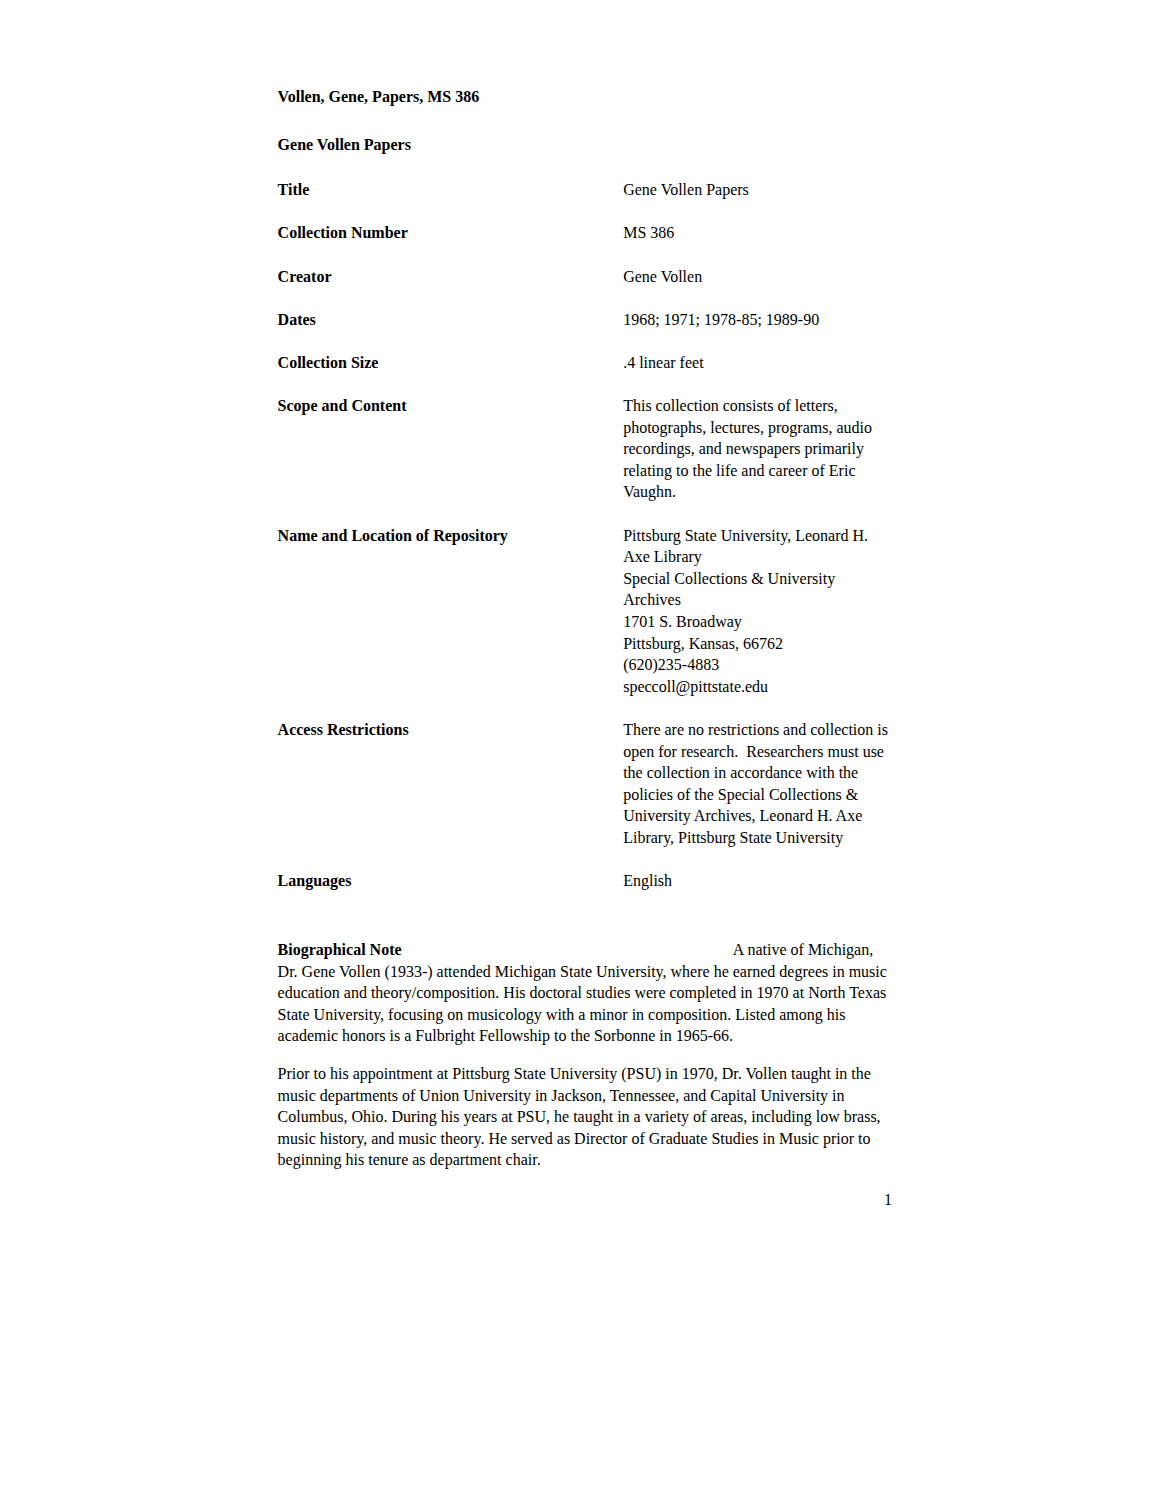Vollen, Gene, Papers, MS 386
Gene Vollen Papers
| Title | Gene Vollen Papers |
| Collection Number | MS 386 |
| Creator | Gene Vollen |
| Dates | 1968; 1971; 1978-85; 1989-90 |
| Collection Size | .4 linear feet |
| Scope and Content | This collection consists of letters, photographs, lectures, programs, audio recordings, and newspapers primarily relating to the life and career of Eric Vaughn. |
| Name and Location of Repository | Pittsburg State University, Leonard H. Axe Library Special Collections & University Archives 1701 S. Broadway Pittsburg, Kansas, 66762 (620)235-4883 speccoll@pittstate.edu |
| Access Restrictions | There are no restrictions and collection is open for research. Researchers must use the collection in accordance with the policies of the Special Collections & University Archives, Leonard H. Axe Library, Pittsburg State University |
| Languages | English |
Biographical Note A native of Michigan, Dr. Gene Vollen (1933-) attended Michigan State University, where he earned degrees in music education and theory/composition. His doctoral studies were completed in 1970 at North Texas State University, focusing on musicology with a minor in composition. Listed among his academic honors is a Fulbright Fellowship to the Sorbonne in 1965-66.
Prior to his appointment at Pittsburg State University (PSU) in 1970, Dr. Vollen taught in the music departments of Union University in Jackson, Tennessee, and Capital University in Columbus, Ohio. During his years at PSU, he taught in a variety of areas, including low brass, music history, and music theory. He served as Director of Graduate Studies in Music prior to beginning his tenure as department chair.
1